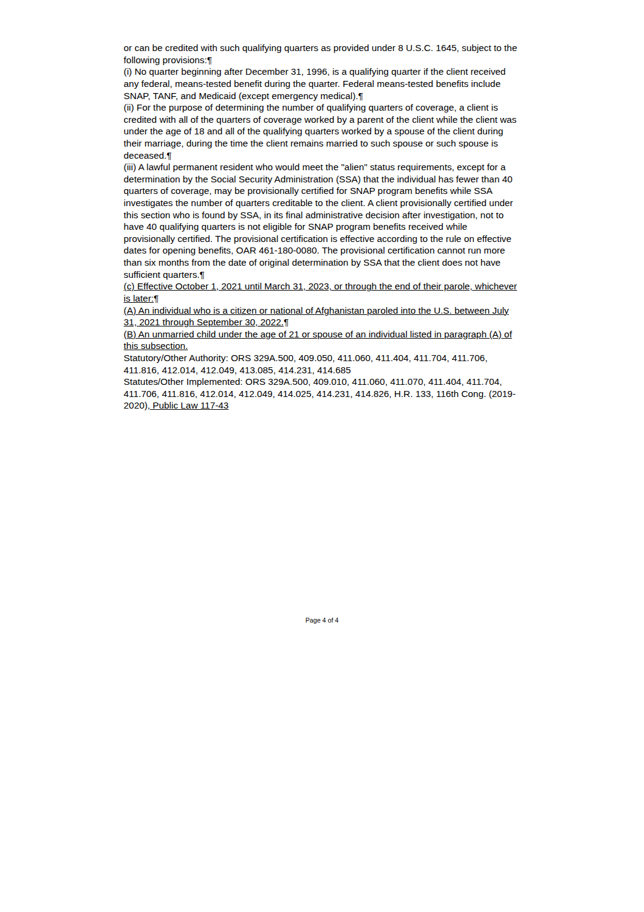or can be credited with such qualifying quarters as provided under 8 U.S.C. 1645, subject to the following provisions:¶
(i) No quarter beginning after December 31, 1996, is a qualifying quarter if the client received any federal, means-tested benefit during the quarter. Federal means-tested benefits include SNAP, TANF, and Medicaid (except emergency medical).¶
(ii) For the purpose of determining the number of qualifying quarters of coverage, a client is credited with all of the quarters of coverage worked by a parent of the client while the client was under the age of 18 and all of the qualifying quarters worked by a spouse of the client during their marriage, during the time the client remains married to such spouse or such spouse is deceased.¶
(iii) A lawful permanent resident who would meet the "alien" status requirements, except for a determination by the Social Security Administration (SSA) that the individual has fewer than 40 quarters of coverage, may be provisionally certified for SNAP program benefits while SSA investigates the number of quarters creditable to the client. A client provisionally certified under this section who is found by SSA, in its final administrative decision after investigation, not to have 40 qualifying quarters is not eligible for SNAP program benefits received while provisionally certified. The provisional certification is effective according to the rule on effective dates for opening benefits, OAR 461-180-0080. The provisional certification cannot run more than six months from the date of original determination by SSA that the client does not have sufficient quarters.¶
(c) Effective October 1, 2021 until March 31, 2023, or through the end of their parole, whichever is later:¶
(A) An individual who is a citizen or national of Afghanistan paroled into the U.S. between July 31, 2021 through September 30, 2022.¶
(B) An unmarried child under the age of 21 or spouse of an individual listed in paragraph (A) of this subsection.
Statutory/Other Authority: ORS 329A.500, 409.050, 411.060, 411.404, 411.704, 411.706, 411.816, 412.014, 412.049, 413.085, 414.231, 414.685
Statutes/Other Implemented: ORS 329A.500, 409.010, 411.060, 411.070, 411.404, 411.704, 411.706, 411.816, 412.014, 412.049, 414.025, 414.231, 414.826, H.R. 133, 116th Cong. (2019-2020), Public Law 117-43
Page 4 of 4